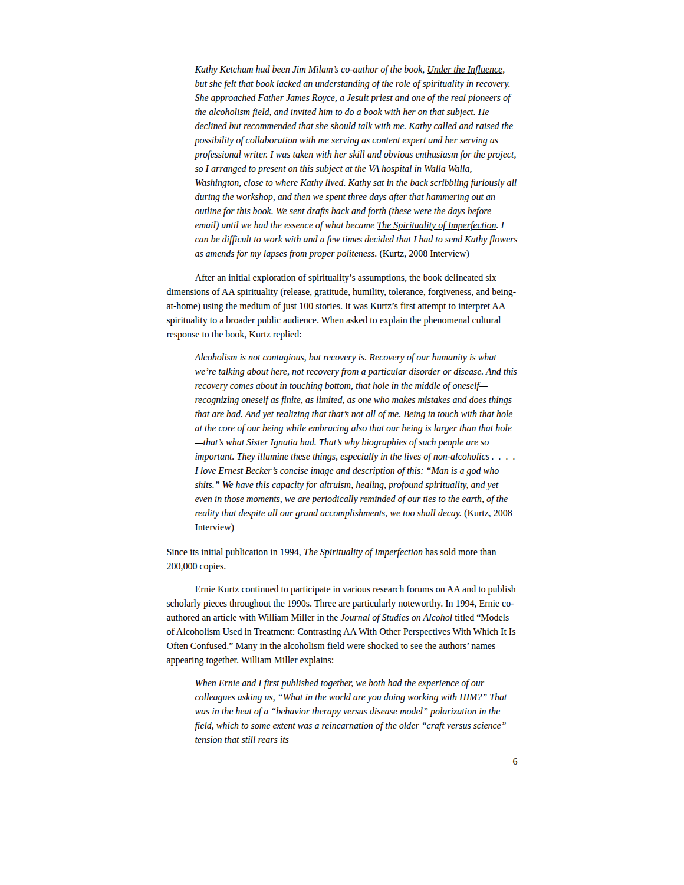Kathy Ketcham had been Jim Milam’s co-author of the book, Under the Influence, but she felt that book lacked an understanding of the role of spirituality in recovery. She approached Father James Royce, a Jesuit priest and one of the real pioneers of the alcoholism field, and invited him to do a book with her on that subject. He declined but recommended that she should talk with me. Kathy called and raised the possibility of collaboration with me serving as content expert and her serving as professional writer. I was taken with her skill and obvious enthusiasm for the project, so I arranged to present on this subject at the VA hospital in Walla Walla, Washington, close to where Kathy lived. Kathy sat in the back scribbling furiously all during the workshop, and then we spent three days after that hammering out an outline for this book. We sent drafts back and forth (these were the days before email) until we had the essence of what became The Spirituality of Imperfection. I can be difficult to work with and a few times decided that I had to send Kathy flowers as amends for my lapses from proper politeness. (Kurtz, 2008 Interview)
After an initial exploration of spirituality’s assumptions, the book delineated six dimensions of AA spirituality (release, gratitude, humility, tolerance, forgiveness, and being-at-home) using the medium of just 100 stories. It was Kurtz’s first attempt to interpret AA spirituality to a broader public audience. When asked to explain the phenomenal cultural response to the book, Kurtz replied:
Alcoholism is not contagious, but recovery is. Recovery of our humanity is what we’re talking about here, not recovery from a particular disorder or disease. And this recovery comes about in touching bottom, that hole in the middle of oneself—recognizing oneself as finite, as limited, as one who makes mistakes and does things that are bad. And yet realizing that that’s not all of me. Being in touch with that hole at the core of our being while embracing also that our being is larger than that hole—that’s what Sister Ignatia had. That’s why biographies of such people are so important. They illumine these things, especially in the lives of non-alcoholics . . . . I love Ernest Becker’s concise image and description of this: “Man is a god who shits.” We have this capacity for altruism, healing, profound spirituality, and yet even in those moments, we are periodically reminded of our ties to the earth, of the reality that despite all our grand accomplishments, we too shall decay. (Kurtz, 2008 Interview)
Since its initial publication in 1994, The Spirituality of Imperfection has sold more than 200,000 copies.
Ernie Kurtz continued to participate in various research forums on AA and to publish scholarly pieces throughout the 1990s. Three are particularly noteworthy. In 1994, Ernie co-authored an article with William Miller in the Journal of Studies on Alcohol titled “Models of Alcoholism Used in Treatment: Contrasting AA With Other Perspectives With Which It Is Often Confused.” Many in the alcoholism field were shocked to see the authors’ names appearing together. William Miller explains:
When Ernie and I first published together, we both had the experience of our colleagues asking us, “What in the world are you doing working with HIM?” That was in the heat of a “behavior therapy versus disease model” polarization in the field, which to some extent was a reincarnation of the older “craft versus science” tension that still rears its
6